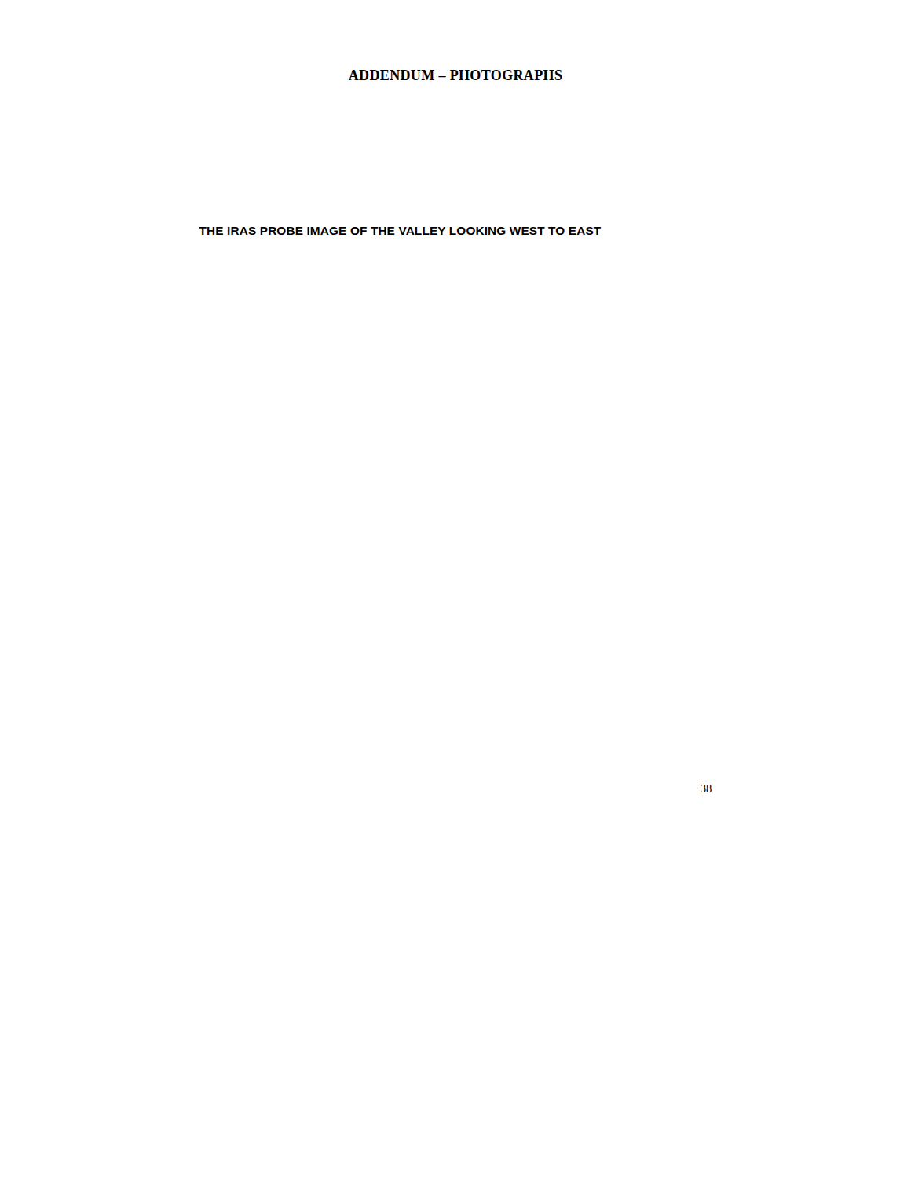ADDENDUM – PHOTOGRAPHS
THE IRAS PROBE IMAGE OF THE VALLEY LOOKING WEST TO EAST
38